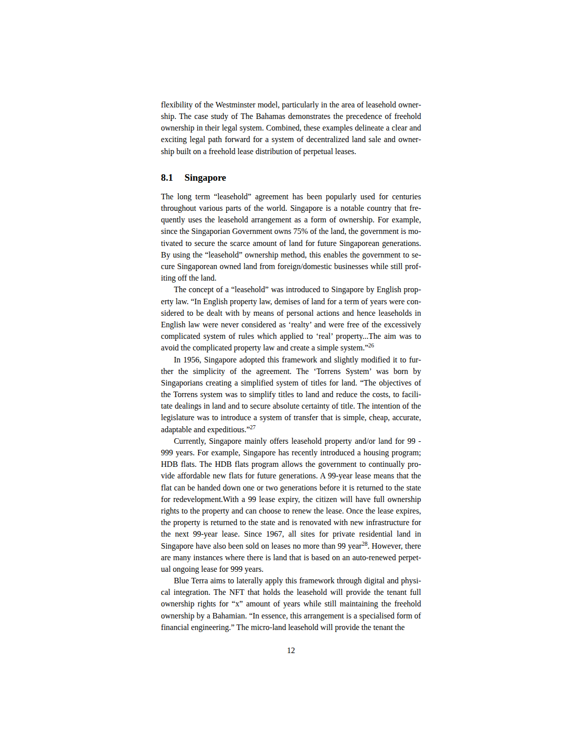flexibility of the Westminster model, particularly in the area of leasehold ownership. The case study of The Bahamas demonstrates the precedence of freehold ownership in their legal system. Combined, these examples delineate a clear and exciting legal path forward for a system of decentralized land sale and ownership built on a freehold lease distribution of perpetual leases.
8.1 Singapore
The long term “leasehold” agreement has been popularly used for centuries throughout various parts of the world. Singapore is a notable country that frequently uses the leasehold arrangement as a form of ownership. For example, since the Singaporian Government owns 75% of the land, the government is motivated to secure the scarce amount of land for future Singaporean generations. By using the “leasehold” ownership method, this enables the government to secure Singaporean owned land from foreign/domestic businesses while still profiting off the land.
The concept of a “leasehold” was introduced to Singapore by English property law. “In English property law, demises of land for a term of years were considered to be dealt with by means of personal actions and hence leaseholds in English law were never considered as ‘realty’ and were free of the excessively complicated system of rules which applied to ‘real’ property...The aim was to avoid the complicated property law and create a simple system.”26
In 1956, Singapore adopted this framework and slightly modified it to further the simplicity of the agreement. The ‘Torrens System’ was born by Singaporians creating a simplified system of titles for land. “The objectives of the Torrens system was to simplify titles to land and reduce the costs, to facilitate dealings in land and to secure absolute certainty of title. The intention of the legislature was to introduce a system of transfer that is simple, cheap, accurate, adaptable and expeditious.”27
Currently, Singapore mainly offers leasehold property and/or land for 99 - 999 years. For example, Singapore has recently introduced a housing program; HDB flats. The HDB flats program allows the government to continually provide affordable new flats for future generations. A 99-year lease means that the flat can be handed down one or two generations before it is returned to the state for redevelopment.With a 99 lease expiry, the citizen will have full ownership rights to the property and can choose to renew the lease. Once the lease expires, the property is returned to the state and is renovated with new infrastructure for the next 99-year lease. Since 1967, all sites for private residential land in Singapore have also been sold on leases no more than 99 year28. However, there are many instances where there is land that is based on an auto-renewed perpetual ongoing lease for 999 years.
Blue Terra aims to laterally apply this framework through digital and physical integration. The NFT that holds the leasehold will provide the tenant full ownership rights for “x” amount of years while still maintaining the freehold ownership by a Bahamian. “In essence, this arrangement is a specialised form of financial engineering.” The micro-land leasehold will provide the tenant the
12